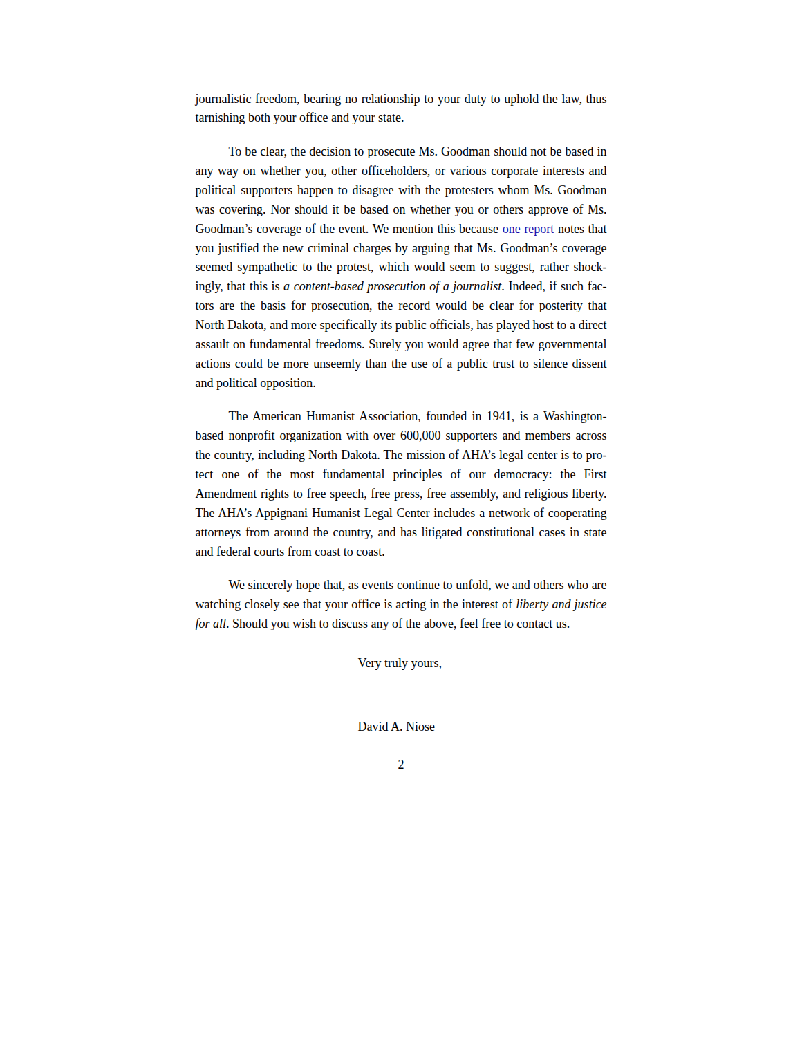journalistic freedom, bearing no relationship to your duty to uphold the law, thus tarnishing both your office and your state.
To be clear, the decision to prosecute Ms. Goodman should not be based in any way on whether you, other officeholders, or various corporate interests and political supporters happen to disagree with the protesters whom Ms. Goodman was covering. Nor should it be based on whether you or others approve of Ms. Goodman’s coverage of the event. We mention this because one report notes that you justified the new criminal charges by arguing that Ms. Goodman’s coverage seemed sympathetic to the protest, which would seem to suggest, rather shockingly, that this is a content-based prosecution of a journalist. Indeed, if such factors are the basis for prosecution, the record would be clear for posterity that North Dakota, and more specifically its public officials, has played host to a direct assault on fundamental freedoms. Surely you would agree that few governmental actions could be more unseemly than the use of a public trust to silence dissent and political opposition.
The American Humanist Association, founded in 1941, is a Washington-based nonprofit organization with over 600,000 supporters and members across the country, including North Dakota. The mission of AHA’s legal center is to protect one of the most fundamental principles of our democracy: the First Amendment rights to free speech, free press, free assembly, and religious liberty. The AHA’s Appignani Humanist Legal Center includes a network of cooperating attorneys from around the country, and has litigated constitutional cases in state and federal courts from coast to coast.
We sincerely hope that, as events continue to unfold, we and others who are watching closely see that your office is acting in the interest of liberty and justice for all. Should you wish to discuss any of the above, feel free to contact us.
Very truly yours,
David A. Niose
2